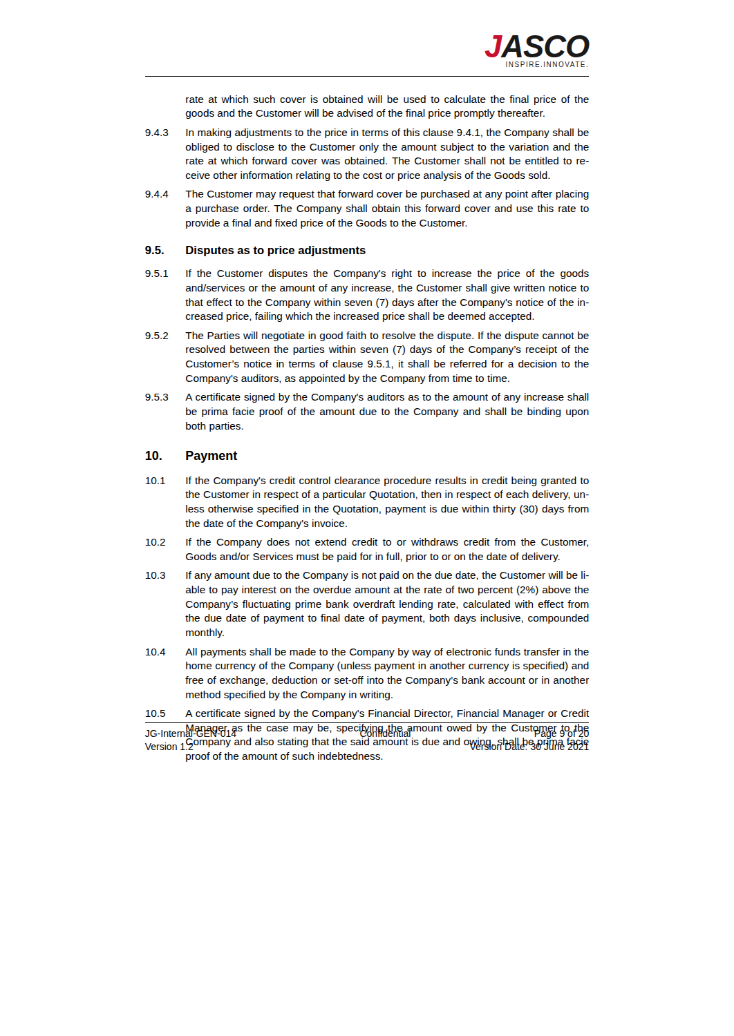JASCO
INSPIRE.INNOVATE.
rate at which such cover is obtained will be used to calculate the final price of the goods and the Customer will be advised of the final price promptly thereafter.
9.4.3
In making adjustments to the price in terms of this clause 9.4.1, the Company shall be obliged to disclose to the Customer only the amount subject to the variation and the rate at which forward cover was obtained. The Customer shall not be entitled to receive other information relating to the cost or price analysis of the Goods sold.
9.4.4
The Customer may request that forward cover be purchased at any point after placing a purchase order. The Company shall obtain this forward cover and use this rate to provide a final and fixed price of the Goods to the Customer.
9.5. Disputes as to price adjustments
9.5.1
If the Customer disputes the Company's right to increase the price of the goods and/services or the amount of any increase, the Customer shall give written notice to that effect to the Company within seven (7) days after the Company's notice of the increased price, failing which the increased price shall be deemed accepted.
9.5.2
The Parties will negotiate in good faith to resolve the dispute. If the dispute cannot be resolved between the parties within seven (7) days of the Company’s receipt of the Customer’s notice in terms of clause 9.5.1, it shall be referred for a decision to the Company's auditors, as appointed by the Company from time to time.
9.5.3
A certificate signed by the Company's auditors as to the amount of any increase shall be prima facie proof of the amount due to the Company and shall be binding upon both parties.
10. Payment
10.1
If the Company's credit control clearance procedure results in credit being granted to the Customer in respect of a particular Quotation, then in respect of each delivery, unless otherwise specified in the Quotation, payment is due within thirty (30) days from the date of the Company's invoice.
10.2
If the Company does not extend credit to or withdraws credit from the Customer, Goods and/or Services must be paid for in full, prior to or on the date of delivery.
10.3
If any amount due to the Company is not paid on the due date, the Customer will be liable to pay interest on the overdue amount at the rate of two percent (2%) above the Company’s fluctuating prime bank overdraft lending rate, calculated with effect from the due date of payment to final date of payment, both days inclusive, compounded monthly.
10.4
All payments shall be made to the Company by way of electronic funds transfer in the home currency of the Company (unless payment in another currency is specified) and free of exchange, deduction or set-off into the Company’s bank account or in another method specified by the Company in writing.
10.5
A certificate signed by the Company's Financial Director, Financial Manager or Credit Manager as the case may be, specifying the amount owed by the Customer to the Company and also stating that the said amount is due and owing, shall be prima facie proof of the amount of such indebtedness.
JG-Internal-GEN-014
Confidential
Page 9 of 20
Version 1.2
Version Date: 30 June 2021